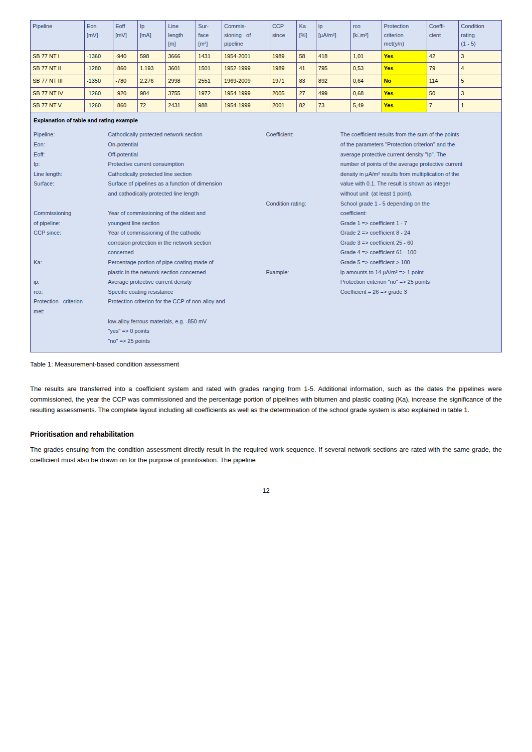| Pipeline | Eon [mV] | Eoff [mV] | Ip [mA] | Line length [m] | Sur- face [m²] | Commis- sioning of pipeline | CCP since | Ka [%] | ip [µA/m²] | rco [k□m²] | Protection criterion met(y/n) | Coeffi- cient | Condition rating (1 - 5) |
| --- | --- | --- | --- | --- | --- | --- | --- | --- | --- | --- | --- | --- | --- |
| SB 77 NT I | -1360 | -940 | 598 | 3666 | 1431 | 1954-2001 | 1989 | 58 | 418 | 1,01 | Yes | 42 | 3 |
| SB 77 NT II | -1280 | -860 | 1.193 | 3601 | 1501 | 1952-1999 | 1989 | 41 | 795 | 0,53 | Yes | 79 | 4 |
| SB 77 NT III | -1350 | -780 | 2.276 | 2998 | 2551 | 1969-2009 | 1971 | 83 | 892 | 0,64 | No | 114 | 5 |
| SB 77 NT IV | -1260 | -920 | 984 | 3755 | 1972 | 1954-1999 | 2005 | 27 | 499 | 0,68 | Yes | 50 | 3 |
| SB 77 NT V | -1260 | -860 | 72 | 2431 | 988 | 1954-1999 | 2001 | 82 | 73 | 5,49 | Yes | 7 | 1 |
Explanation of table and rating example
| Pipeline: | Cathodically protected network section | Coefficient: | The coefficient results from the sum of the points |
| Eon: | On-potential | | of the parameters "Protection criterion" and the |
| Eoff: | Off-potential | | average protective current density "Ip". The |
| Ip: | Protective current consumption | | number of points of the average protective current |
| Line length: | Cathodically protected line section | | density in µA/m² results from multiplication of the |
| Surface: | Surface of pipelines as a function of dimension | | value with 0.1. The result is shown as integer |
| | and cathodically protected line length | | without unit (at least 1 point). |
| | | Condition rating: | School grade 1 - 5 depending on the |
| Commissioning | Year of commissioning of the oldest and | | coefficient: |
| of pipeline: | youngest line section | | Grade 1 => coefficient 1 - 7 |
| CCP since: | Year of commissioning of the cathodic | | Grade 2 => coefficient 8 - 24 |
| | corrosion protection in the network section | | Grade 3 => coefficient 25 - 60 |
| | concerned | | Grade 4 => coefficient 61 - 100 |
| Ka: | Percentage portion of pipe coating made of | | Grade 5 => coefficient > 100 |
| | plastic in the network section concerned | Example: | ip amounts to 14 µA/m² => 1 point |
| ip: | Average protective current density | | Protection criterion "no" => 25 points |
| rco: | Specific coating resistance | | Coefficient = 26 => grade 3 |
| Protection criterion | Protection criterion for the CCP of non-alloy and | | |
| met: | | | |
| | low-alloy ferrous materials, e.g. -850 mV | | |
| | "yes" => 0 points | | |
| | "no" => 25 points | | |
Table 1: Measurement-based condition assessment
The results are transferred into a coefficient system and rated with grades ranging from 1-5. Additional information, such as the dates the pipelines were commissioned, the year the CCP was commissioned and the percentage portion of pipelines with bitumen and plastic coating (Ka), increase the significance of the resulting assessments. The complete layout including all coefficients as well as the determination of the school grade system is also explained in table 1.
Prioritisation and rehabilitation
The grades ensuing from the condition assessment directly result in the required work sequence. If several network sections are rated with the same grade, the coefficient must also be drawn on for the purpose of prioritisation. The pipeline
12